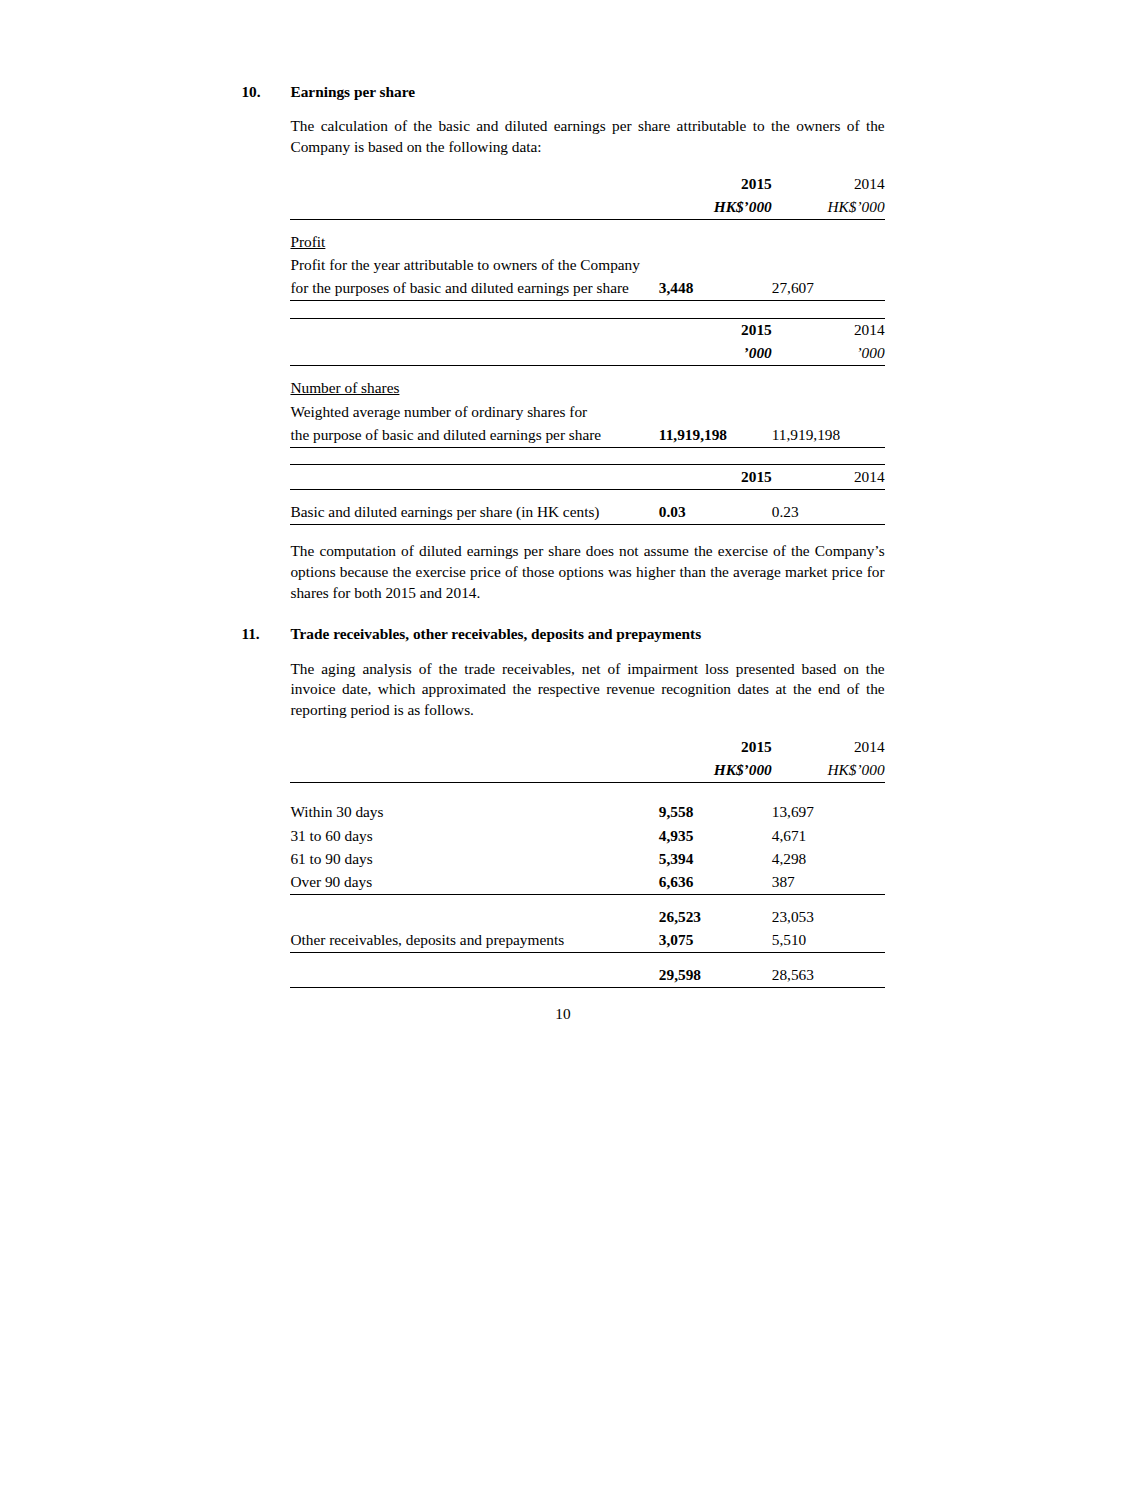10.
Earnings per share
The calculation of the basic and diluted earnings per share attributable to the owners of the Company is based on the following data:
| | 2015 | 2014 |
| | HK$’000 | HK$’000 |
| Profit | | |
| Profit for the year attributable to owners of the Company | | |
| for the purposes of basic and diluted earnings per share | 3,448 | 27,607 |
| | 2015 | 2014 |
| | ’000 | ’000 |
| Number of shares | | |
| Weighted average number of ordinary shares for | | |
| the purpose of basic and diluted earnings per share | 11,919,198 | 11,919,198 |
| | 2015 | 2014 |
| Basic and diluted earnings per share (in HK cents) | 0.03 | 0.23 |
The computation of diluted earnings per share does not assume the exercise of the Company’s options because the exercise price of those options was higher than the average market price for shares for both 2015 and 2014.
11.
Trade receivables, other receivables, deposits and prepayments
The aging analysis of the trade receivables, net of impairment loss presented based on the invoice date, which approximated the respective revenue recognition dates at the end of the reporting period is as follows.
| | 2015 | 2014 |
| | HK$’000 | HK$’000 |
| Within 30 days | 9,558 | 13,697 |
| 31 to 60 days | 4,935 | 4,671 |
| 61 to 90 days | 5,394 | 4,298 |
| Over 90 days | 6,636 | 387 |
| | 26,523 | 23,053 |
| Other receivables, deposits and prepayments | 3,075 | 5,510 |
| | 29,598 | 28,563 |
10